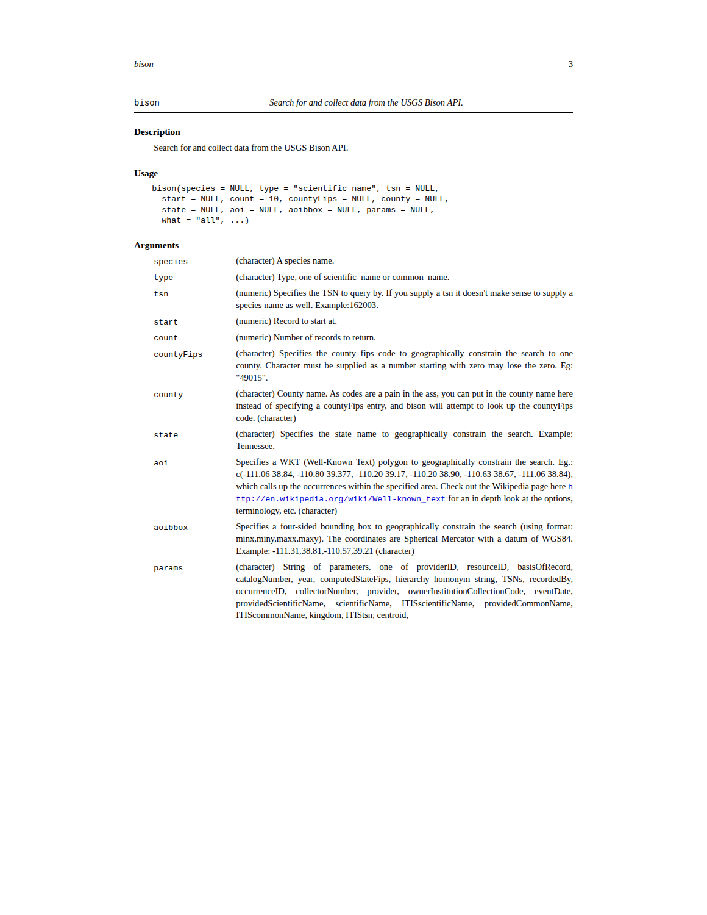bison 3
bison Search for and collect data from the USGS Bison API.
Description
Search for and collect data from the USGS Bison API.
Usage
bison(species = NULL, type = "scientific_name", tsn = NULL,
  start = NULL, count = 10, countyFips = NULL, county = NULL,
  state = NULL, aoi = NULL, aoibbox = NULL, params = NULL,
  what = "all", ...)
Arguments
species
(character) A species name.
type
(character) Type, one of scientific_name or common_name.
tsn
(numeric) Specifies the TSN to query by. If you supply a tsn it doesn't make sense to supply a species name as well. Example:162003.
start
(numeric) Record to start at.
count
(numeric) Number of records to return.
countyFips
(character) Specifies the county fips code to geographically constrain the search to one county. Character must be supplied as a number starting with zero may lose the zero. Eg: "49015".
county
(character) County name. As codes are a pain in the ass, you can put in the county name here instead of specifying a countyFips entry, and bison will attempt to look up the countyFips code. (character)
state
(character) Specifies the state name to geographically constrain the search. Example: Tennessee.
aoi
Specifies a WKT (Well-Known Text) polygon to geographically constrain the search. Eg.: c(-111.06 38.84, -110.80 39.377, -110.20 39.17, -110.20 38.90, -110.63 38.67, -111.06 38.84), which calls up the occurrences within the specified area. Check out the Wikipedia page here http://en.wikipedia.org/wiki/Well-known_text for an in depth look at the options, terminology, etc. (character)
aoibbox
Specifies a four-sided bounding box to geographically constrain the search (using format: minx,miny,maxx,maxy). The coordinates are Spherical Mercator with a datum of WGS84. Example: -111.31,38.81,-110.57,39.21 (character)
params
(character) String of parameters, one of providerID, resourceID, basisOfRecord, catalogNumber, year, computedStateFips, hierarchy_homonym_string, TSNs, recordedBy, occurrenceID, collectorNumber, provider, ownerInstitutionCollectionCode, eventDate, providedScientificName, scientificName, ITISscientificName, providedCommonName, ITIScommonName, kingdom, ITIStsn, centroid,